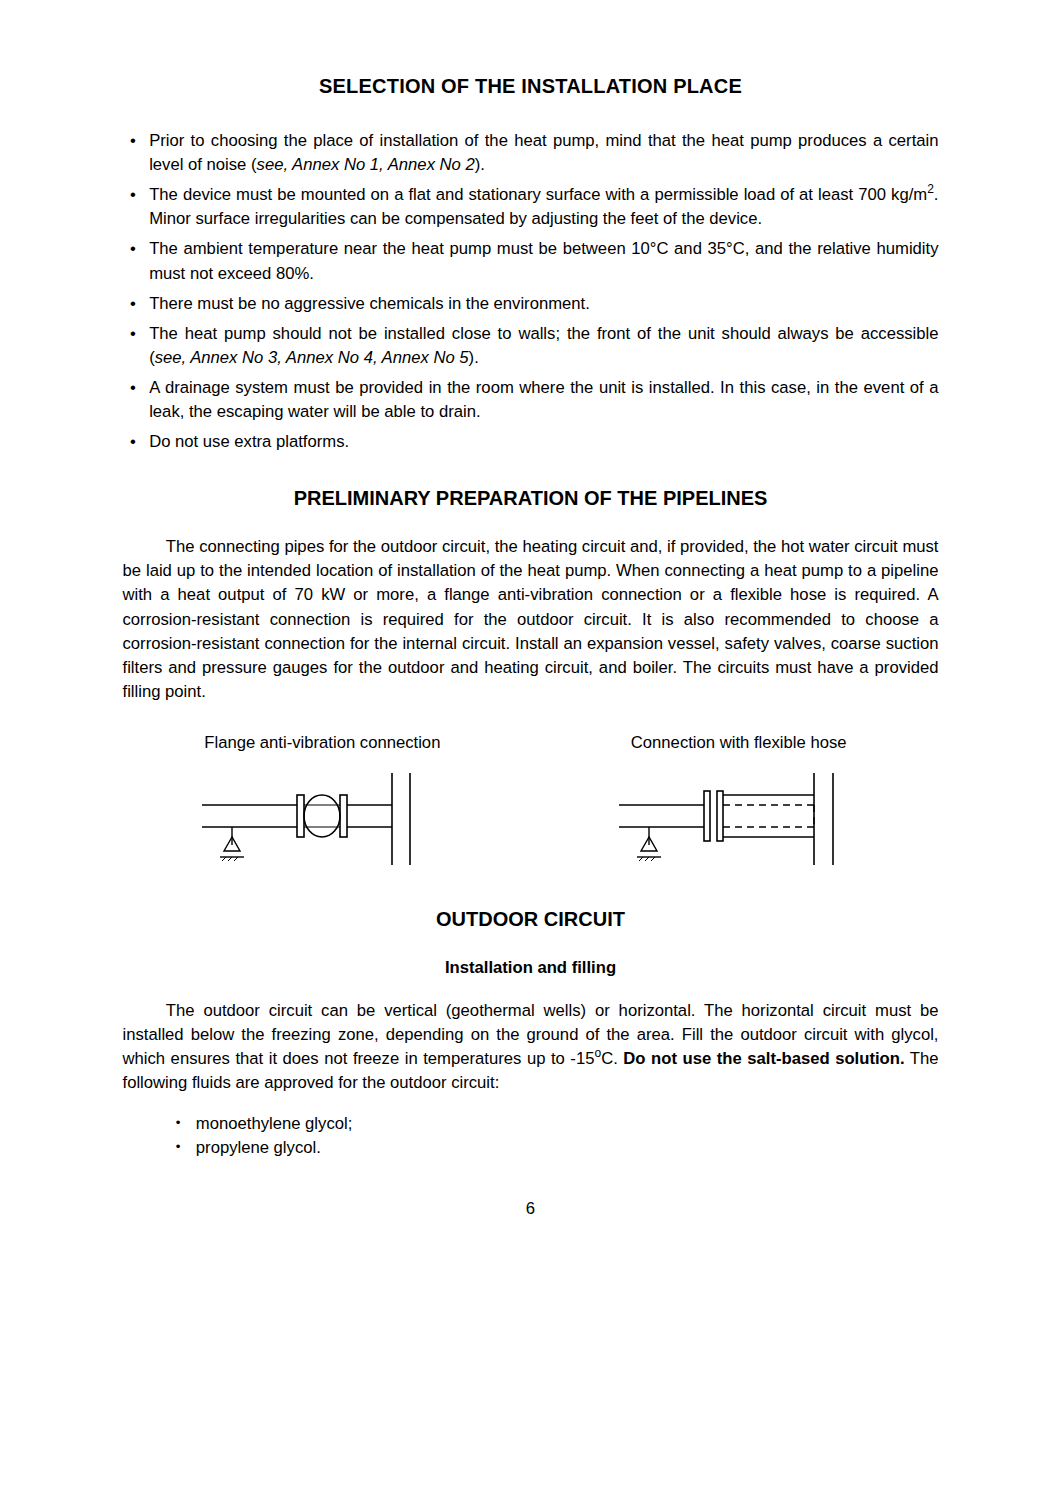SELECTION OF THE INSTALLATION PLACE
Prior to choosing the place of installation of the heat pump, mind that the heat pump produces a certain level of noise (see, Annex No 1, Annex No 2).
The device must be mounted on a flat and stationary surface with a permissible load of at least 700 kg/m2. Minor surface irregularities can be compensated by adjusting the feet of the device.
The ambient temperature near the heat pump must be between 10°C and 35°C, and the relative humidity must not exceed 80%.
There must be no aggressive chemicals in the environment.
The heat pump should not be installed close to walls; the front of the unit should always be accessible (see, Annex No 3, Annex No 4, Annex No 5).
A drainage system must be provided in the room where the unit is installed. In this case, in the event of a leak, the escaping water will be able to drain.
Do not use extra platforms.
PRELIMINARY PREPARATION OF THE PIPELINES
The connecting pipes for the outdoor circuit, the heating circuit and, if provided, the hot water circuit must be laid up to the intended location of installation of the heat pump. When connecting a heat pump to a pipeline with a heat output of 70 kW or more, a flange anti-vibration connection or a flexible hose is required. A corrosion-resistant connection is required for the outdoor circuit. It is also recommended to choose a corrosion-resistant connection for the internal circuit. Install an expansion vessel, safety valves, coarse suction filters and pressure gauges for the outdoor and heating circuit, and boiler. The circuits must have a provided filling point.
Flange anti-vibration connection
Connection with flexible hose
OUTDOOR CIRCUIT
Installation and filling
The outdoor circuit can be vertical (geothermal wells) or horizontal. The horizontal circuit must be installed below the freezing zone, depending on the ground of the area. Fill the outdoor circuit with glycol, which ensures that it does not freeze in temperatures up to -15oC. Do not use the salt-based solution. The following fluids are approved for the outdoor circuit:
monoethylene glycol;
propylene glycol.
6